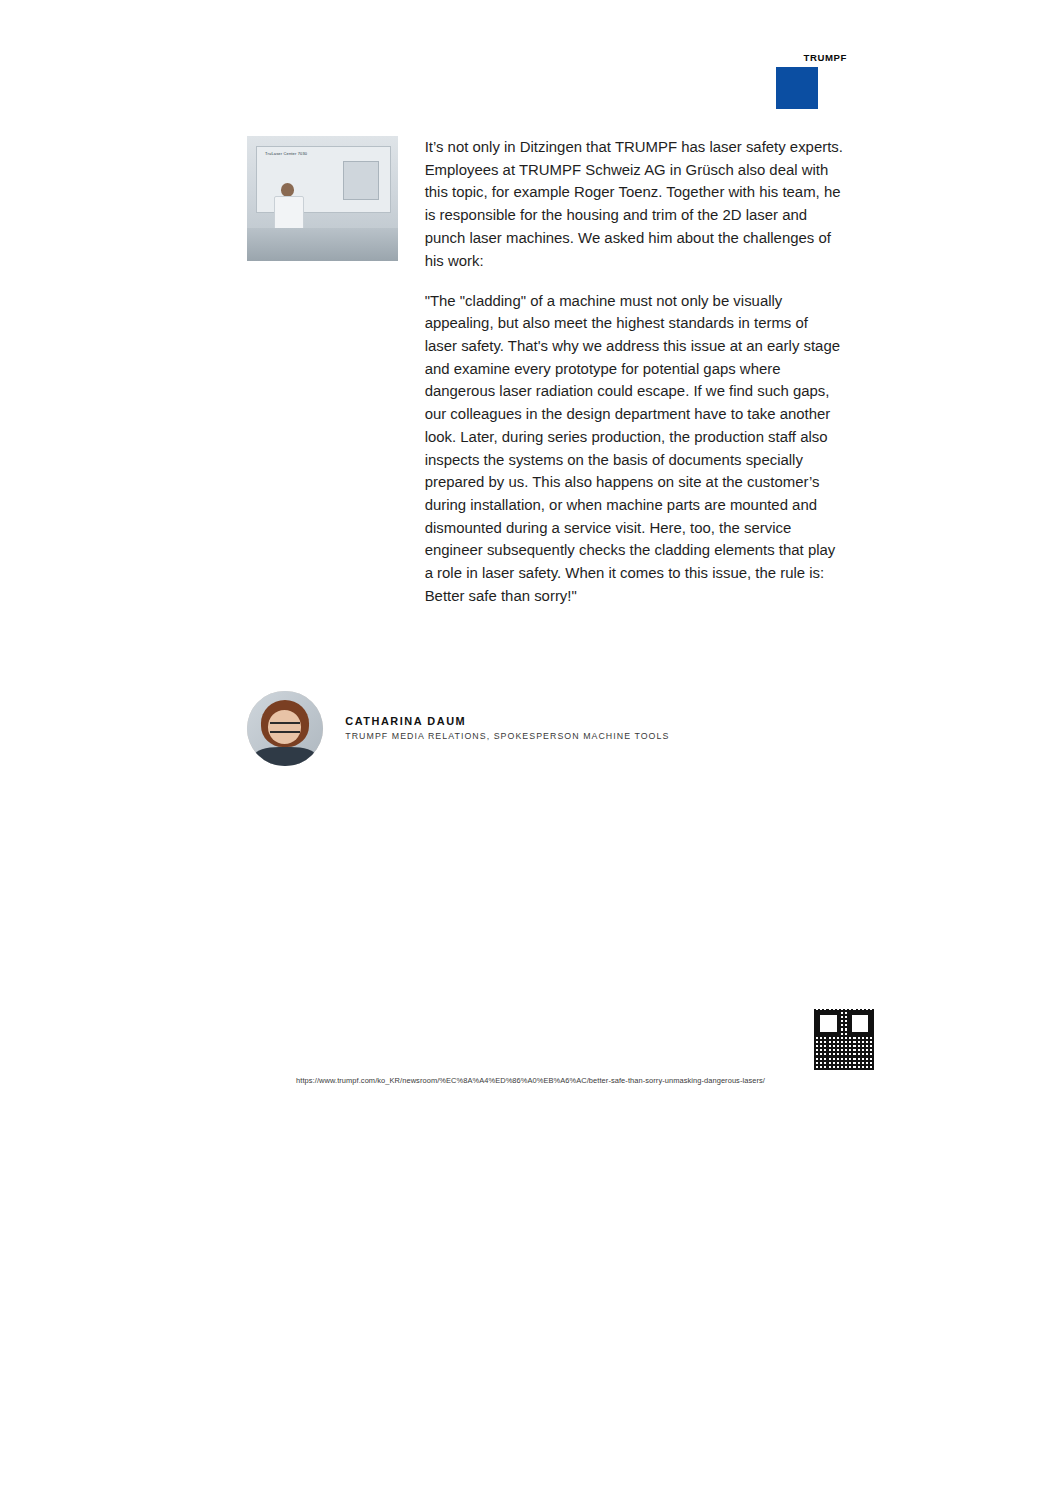TRUMPF
TruLaser Center 7030
It’s not only in Ditzingen that TRUMPF has laser safety experts. Employees at TRUMPF Schweiz AG in Grüsch also deal with this topic, for example Roger Toenz. Together with his team, he is responsible for the housing and trim of the 2D laser and punch laser machines. We asked him about the challenges of his work:
"The "cladding" of a machine must not only be visually appealing, but also meet the highest standards in terms of laser safety. That's why we address this issue at an early stage and examine every prototype for potential gaps where dangerous laser radiation could escape. If we find such gaps, our colleagues in the design department have to take another look. Later, during series production, the production staff also inspects the systems on the basis of documents specially prepared by us. This also happens on site at the customer’s during installation, or when machine parts are mounted and dismounted during a service visit. Here, too, the service engineer subsequently checks the cladding elements that play a role in laser safety. When it comes to this issue, the rule is: Better safe than sorry!"
Catharina Daum
TRUMPF Media Relations, Spokesperson Machine Tools
https://www.trumpf.com/ko_KR/newsroom/%EC%8A%A4%ED%86%A0%EB%A6%AC/better-safe-than-sorry-unmasking-dangerous-lasers/